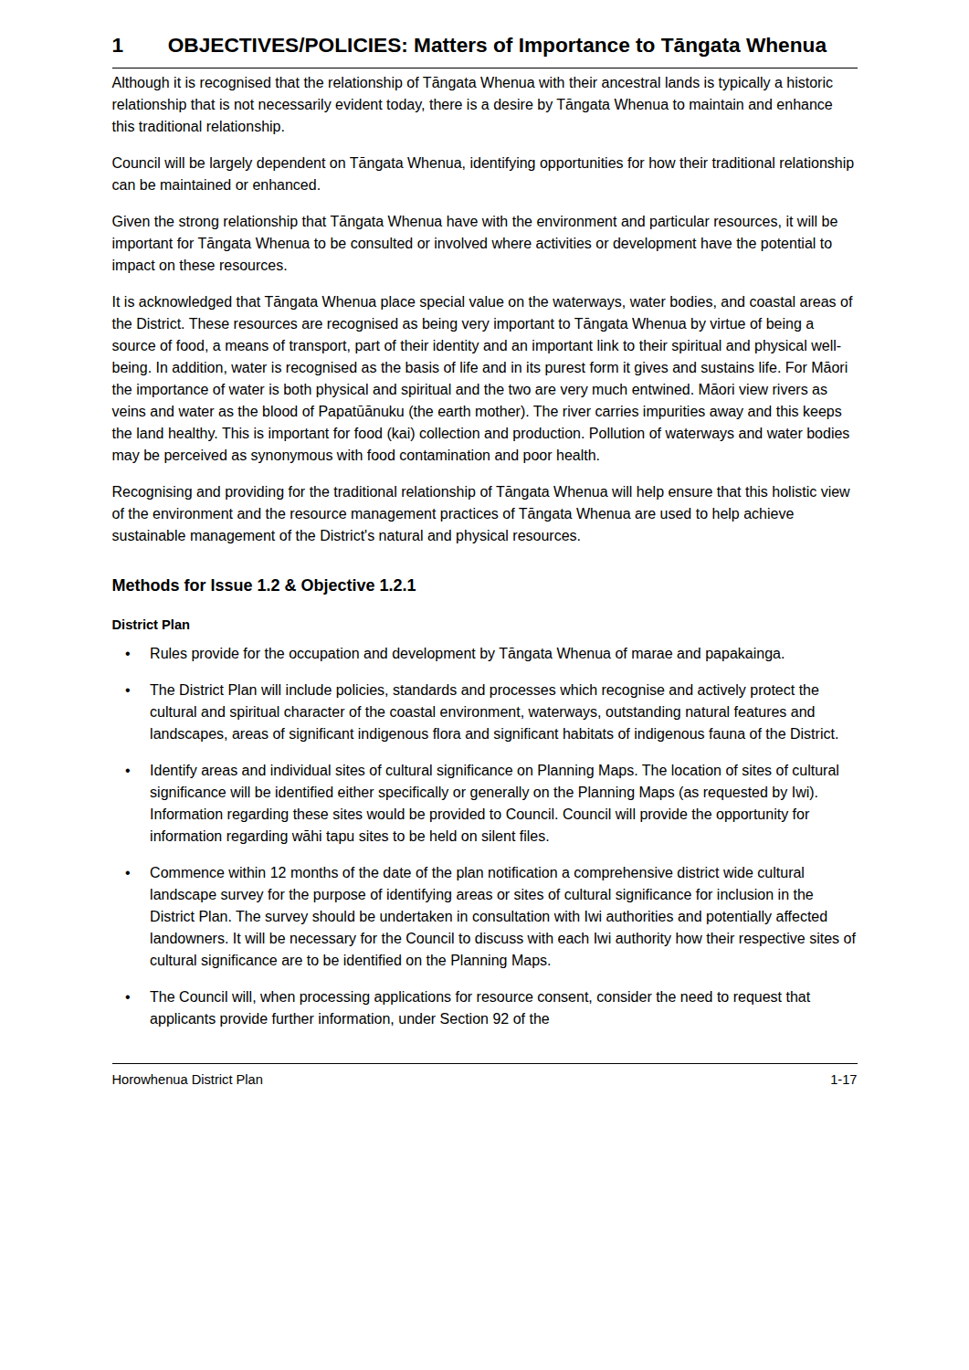1 OBJECTIVES/POLICIES: Matters of Importance to Tāngata Whenua
Although it is recognised that the relationship of Tāngata Whenua with their ancestral lands is typically a historic relationship that is not necessarily evident today, there is a desire by Tāngata Whenua to maintain and enhance this traditional relationship.
Council will be largely dependent on Tāngata Whenua, identifying opportunities for how their traditional relationship can be maintained or enhanced.
Given the strong relationship that Tāngata Whenua have with the environment and particular resources, it will be important for Tāngata Whenua to be consulted or involved where activities or development have the potential to impact on these resources.
It is acknowledged that Tāngata Whenua place special value on the waterways, water bodies, and coastal areas of the District. These resources are recognised as being very important to Tāngata Whenua by virtue of being a source of food, a means of transport, part of their identity and an important link to their spiritual and physical well-being. In addition, water is recognised as the basis of life and in its purest form it gives and sustains life. For Māori the importance of water is both physical and spiritual and the two are very much entwined. Māori view rivers as veins and water as the blood of Papatūānuku (the earth mother). The river carries impurities away and this keeps the land healthy. This is important for food (kai) collection and production. Pollution of waterways and water bodies may be perceived as synonymous with food contamination and poor health.
Recognising and providing for the traditional relationship of Tāngata Whenua will help ensure that this holistic view of the environment and the resource management practices of Tāngata Whenua are used to help achieve sustainable management of the District's natural and physical resources.
Methods for Issue 1.2 & Objective 1.2.1
District Plan
Rules provide for the occupation and development by Tāngata Whenua of marae and papakainga.
The District Plan will include policies, standards and processes which recognise and actively protect the cultural and spiritual character of the coastal environment, waterways, outstanding natural features and landscapes, areas of significant indigenous flora and significant habitats of indigenous fauna of the District.
Identify areas and individual sites of cultural significance on Planning Maps. The location of sites of cultural significance will be identified either specifically or generally on the Planning Maps (as requested by Iwi). Information regarding these sites would be provided to Council. Council will provide the opportunity for information regarding wāhi tapu sites to be held on silent files.
Commence within 12 months of the date of the plan notification a comprehensive district wide cultural landscape survey for the purpose of identifying areas or sites of cultural significance for inclusion in the District Plan. The survey should be undertaken in consultation with Iwi authorities and potentially affected landowners. It will be necessary for the Council to discuss with each Iwi authority how their respective sites of cultural significance are to be identified on the Planning Maps.
The Council will, when processing applications for resource consent, consider the need to request that applicants provide further information, under Section 92 of the
Horowhenua District Plan 1-17